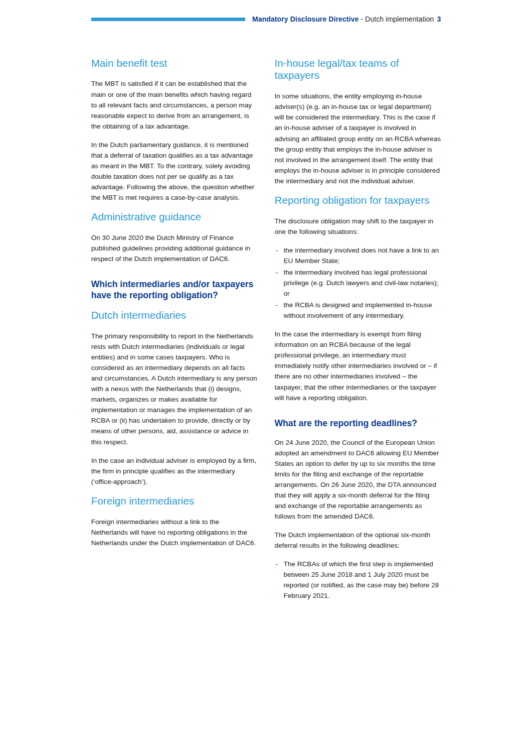Mandatory Disclosure Directive - Dutch implementation 3
Main benefit test
The MBT is satisfied if it can be established that the main or one of the main benefits which having regard to all relevant facts and circumstances, a person may reasonable expect to derive from an arrangement, is the obtaining of a tax advantage.
In the Dutch parliamentary guidance, it is mentioned that a deferral of taxation qualifies as a tax advantage as meant in the MBT. To the contrary, solely avoiding double taxation does not per se qualify as a tax advantage. Following the above, the question whether the MBT is met requires a case-by-case analysis.
Administrative guidance
On 30 June 2020 the Dutch Ministry of Finance published guidelines providing additional guidance in respect of the Dutch implementation of DAC6.
Which intermediaries and/or taxpayers have the reporting obligation?
Dutch intermediaries
The primary responsibility to report in the Netherlands rests with Dutch intermediaries (individuals or legal entities) and in some cases taxpayers. Who is considered as an intermediary depends on all facts and circumstances. A Dutch intermediary is any person with a nexus with the Netherlands that (i) designs, markets, organizes or makes available for implementation or manages the implementation of an RCBA or (ii) has undertaken to provide, directly or by means of other persons, aid, assistance or advice in this respect.
In the case an individual adviser is employed by a firm, the firm in principle qualifies as the intermediary (‘office-approach’).
Foreign intermediaries
Foreign intermediaries without a link to the Netherlands will have no reporting obligations in the Netherlands under the Dutch implementation of DAC6.
In-house legal/tax teams of taxpayers
In some situations, the entity employing in-house adviser(s) (e.g. an in-house tax or legal department) will be considered the intermediary. This is the case if an in-house adviser of a taxpayer is involved in advising an affiliated group entity on an RCBA whereas the group entity that employs the in-house adviser is not involved in the arrangement itself. The entity that employs the in-house adviser is in principle considered the intermediary and not the individual adviser.
Reporting obligation for taxpayers
The disclosure obligation may shift to the taxpayer in one the following situations:
the intermediary involved does not have a link to an EU Member State;
the intermediary involved has legal professional privilege (e.g. Dutch lawyers and civil-law notaries); or
the RCBA is designed and implemented in-house without involvement of any intermediary.
In the case the intermediary is exempt from filing information on an RCBA because of the legal professional privilege, an intermediary must immediately notify other intermediaries involved or – if there are no other intermediaries involved – the taxpayer, that the other intermediaries or the taxpayer will have a reporting obligation.
What are the reporting deadlines?
On 24 June 2020, the Council of the European Union adopted an amendment to DAC6 allowing EU Member States an option to defer by up to six months the time limits for the filing and exchange of the reportable arrangements. On 26 June 2020, the DTA announced that they will apply a six-month deferral for the filing and exchange of the reportable arrangements as follows from the amended DAC6.
The Dutch implementation of the optional six-month deferral results in the following deadlines:
The RCBAs of which the first step is implemented between 25 June 2018 and 1 July 2020 must be reported (or notified, as the case may be) before 28 February 2021.